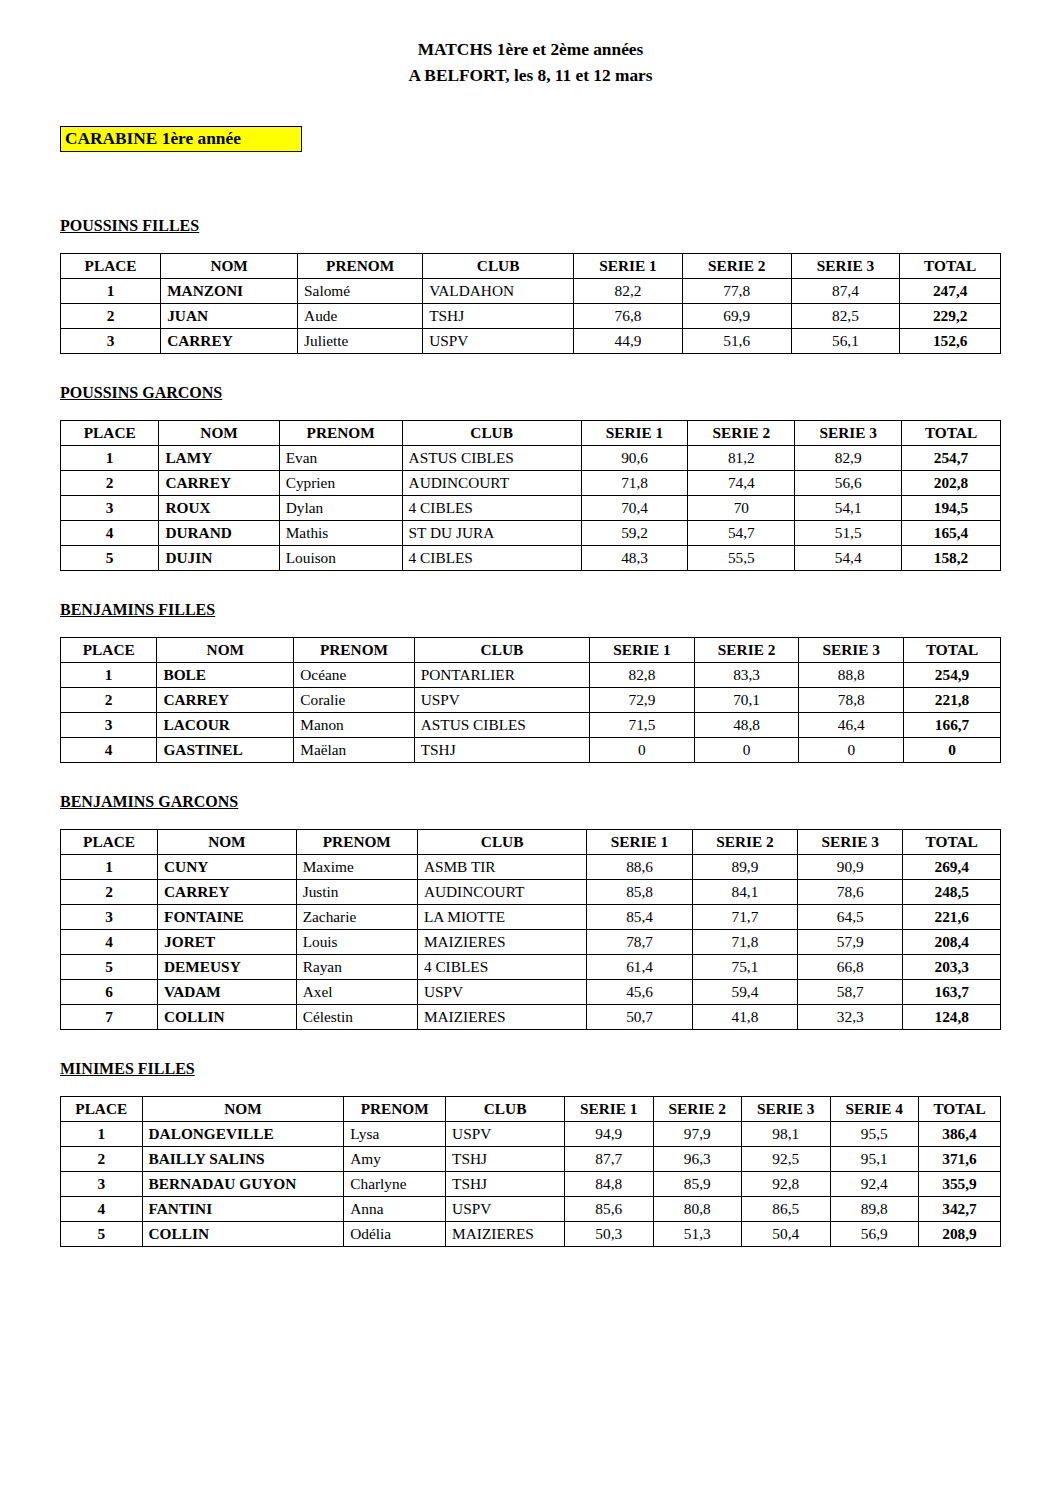MATCHS 1ère et 2ème années
A BELFORT, les 8, 11 et 12 mars
CARABINE 1ère année
POUSSINS FILLES
| PLACE | NOM | PRENOM | CLUB | SERIE 1 | SERIE 2 | SERIE 3 | TOTAL |
| --- | --- | --- | --- | --- | --- | --- | --- |
| 1 | MANZONI | Salomé | VALDAHON | 82,2 | 77,8 | 87,4 | 247,4 |
| 2 | JUAN | Aude | TSHJ | 76,8 | 69,9 | 82,5 | 229,2 |
| 3 | CARREY | Juliette | USPV | 44,9 | 51,6 | 56,1 | 152,6 |
POUSSINS GARCONS
| PLACE | NOM | PRENOM | CLUB | SERIE 1 | SERIE 2 | SERIE 3 | TOTAL |
| --- | --- | --- | --- | --- | --- | --- | --- |
| 1 | LAMY | Evan | ASTUS CIBLES | 90,6 | 81,2 | 82,9 | 254,7 |
| 2 | CARREY | Cyprien | AUDINCOURT | 71,8 | 74,4 | 56,6 | 202,8 |
| 3 | ROUX | Dylan | 4 CIBLES | 70,4 | 70 | 54,1 | 194,5 |
| 4 | DURAND | Mathis | ST DU JURA | 59,2 | 54,7 | 51,5 | 165,4 |
| 5 | DUJIN | Louison | 4 CIBLES | 48,3 | 55,5 | 54,4 | 158,2 |
BENJAMINS FILLES
| PLACE | NOM | PRENOM | CLUB | SERIE 1 | SERIE 2 | SERIE 3 | TOTAL |
| --- | --- | --- | --- | --- | --- | --- | --- |
| 1 | BOLE | Océane | PONTARLIER | 82,8 | 83,3 | 88,8 | 254,9 |
| 2 | CARREY | Coralie | USPV | 72,9 | 70,1 | 78,8 | 221,8 |
| 3 | LACOUR | Manon | ASTUS CIBLES | 71,5 | 48,8 | 46,4 | 166,7 |
| 4 | GASTINEL | Maëlan | TSHJ | 0 | 0 | 0 | 0 |
BENJAMINS GARCONS
| PLACE | NOM | PRENOM | CLUB | SERIE 1 | SERIE 2 | SERIE 3 | TOTAL |
| --- | --- | --- | --- | --- | --- | --- | --- |
| 1 | CUNY | Maxime | ASMB TIR | 88,6 | 89,9 | 90,9 | 269,4 |
| 2 | CARREY | Justin | AUDINCOURT | 85,8 | 84,1 | 78,6 | 248,5 |
| 3 | FONTAINE | Zacharie | LA MIOTTE | 85,4 | 71,7 | 64,5 | 221,6 |
| 4 | JORET | Louis | MAIZIERES | 78,7 | 71,8 | 57,9 | 208,4 |
| 5 | DEMEUSY | Rayan | 4 CIBLES | 61,4 | 75,1 | 66,8 | 203,3 |
| 6 | VADAM | Axel | USPV | 45,6 | 59,4 | 58,7 | 163,7 |
| 7 | COLLIN | Célestin | MAIZIERES | 50,7 | 41,8 | 32,3 | 124,8 |
MINIMES FILLES
| PLACE | NOM | PRENOM | CLUB | SERIE 1 | SERIE 2 | SERIE 3 | SERIE 4 | TOTAL |
| --- | --- | --- | --- | --- | --- | --- | --- | --- |
| 1 | DALONGEVILLE | Lysa | USPV | 94,9 | 97,9 | 98,1 | 95,5 | 386,4 |
| 2 | BAILLY SALINS | Amy | TSHJ | 87,7 | 96,3 | 92,5 | 95,1 | 371,6 |
| 3 | BERNADAU GUYON | Charlyne | TSHJ | 84,8 | 85,9 | 92,8 | 92,4 | 355,9 |
| 4 | FANTINI | Anna | USPV | 85,6 | 80,8 | 86,5 | 89,8 | 342,7 |
| 5 | COLLIN | Odélia | MAIZIERES | 50,3 | 51,3 | 50,4 | 56,9 | 208,9 |